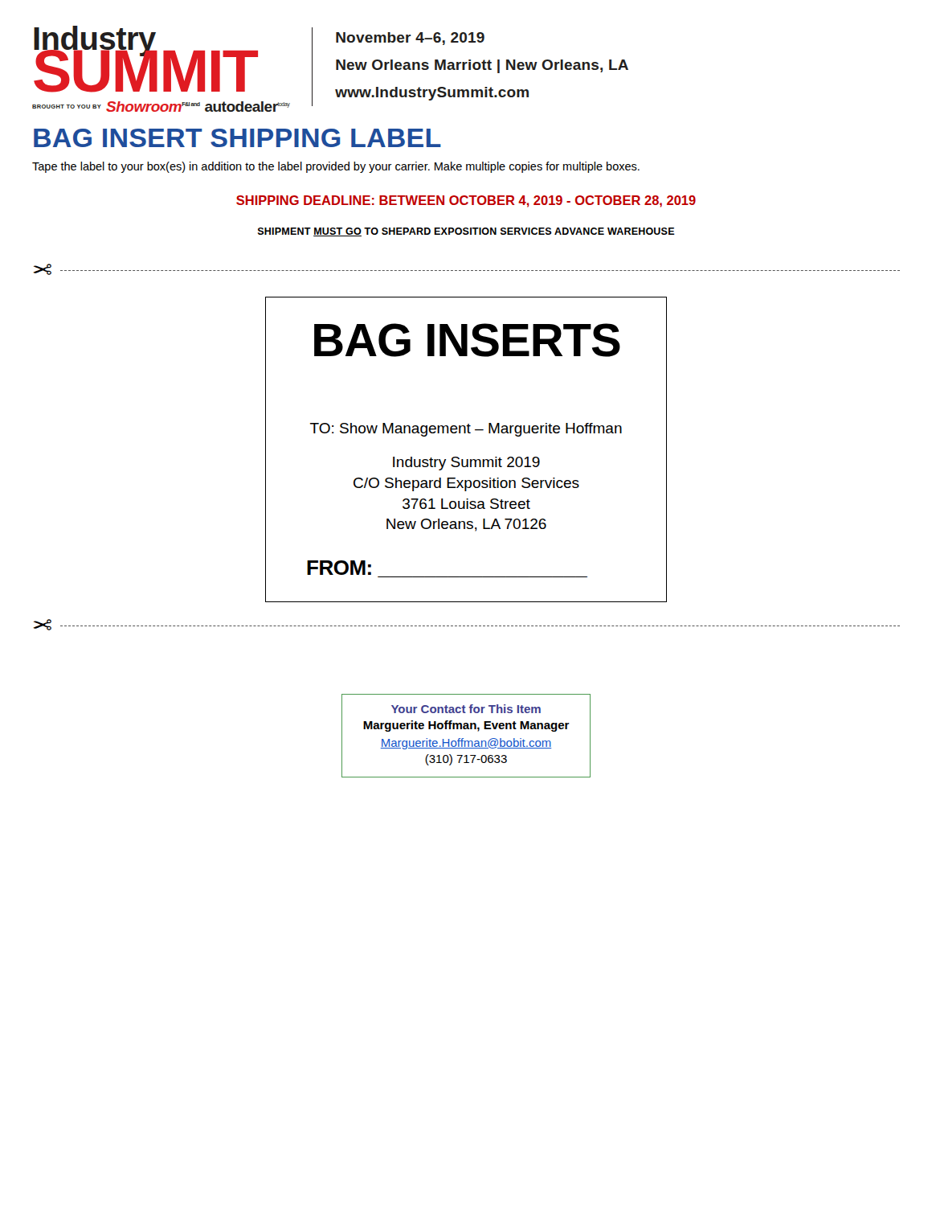Industry SUMMIT
BROUGHT TO YOU BY ShowroomF&I and autodealertoday
November 4–6, 2019
New Orleans Marriott | New Orleans, LA
www.IndustrySummit.com
BAG INSERT SHIPPING LABEL
Tape the label to your box(es) in addition to the label provided by your carrier. Make multiple copies for multiple boxes.
SHIPPING DEADLINE: BETWEEN OCTOBER 4, 2019 - OCTOBER 28, 2019
SHIPMENT MUST GO TO SHEPARD EXPOSITION SERVICES ADVANCE WAREHOUSE
✂
BAG INSERTS
TO: Show Management – Marguerite Hoffman
Industry Summit 2019
C/O Shepard Exposition Services
3761 Louisa Street
New Orleans, LA 70126
FROM: __________________
✂
Your Contact for This Item
Marguerite Hoffman, Event Manager
Marguerite.Hoffman@bobit.com
(310) 717-0633